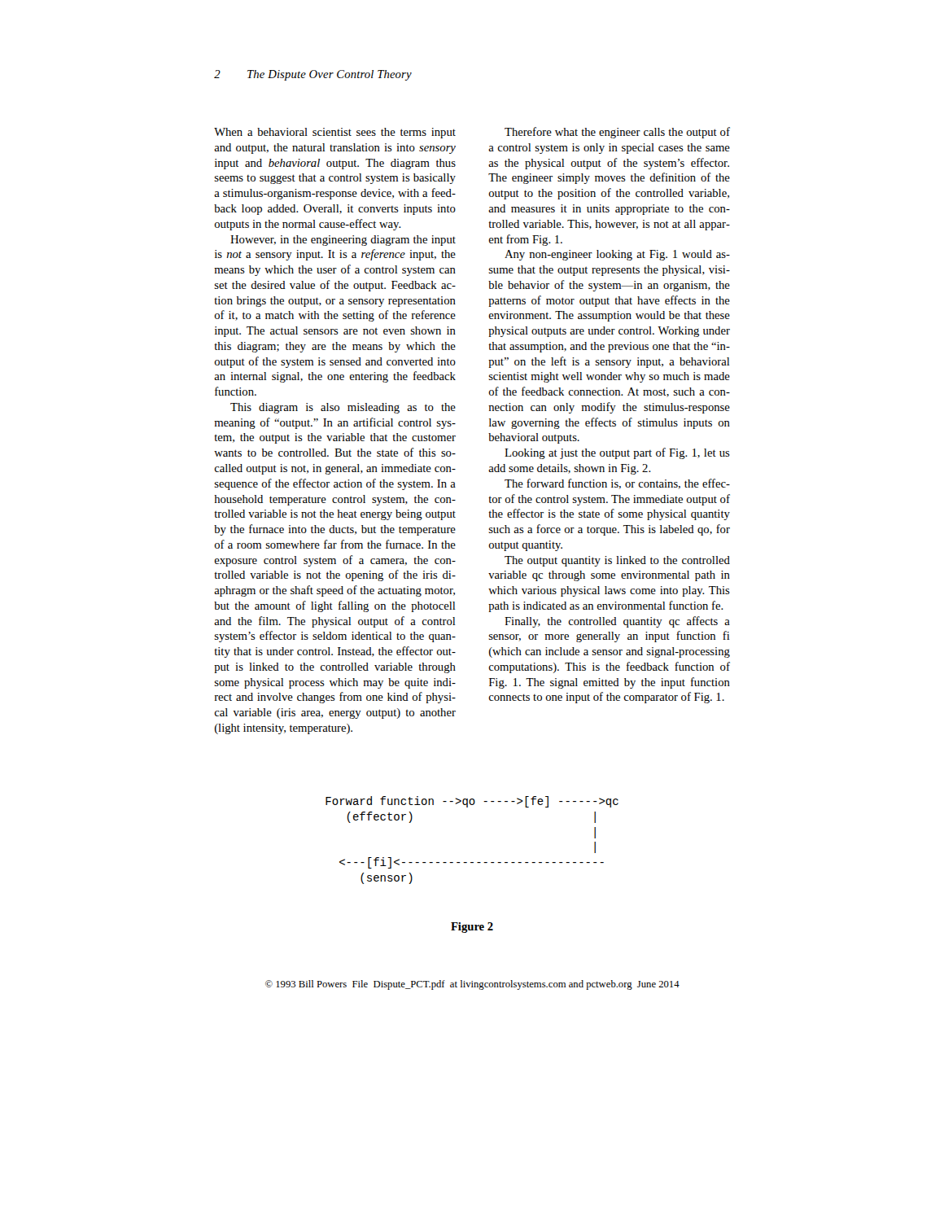2 The Dispute Over Control Theory
When a behavioral scientist sees the terms input and output, the natural translation is into sensory input and behavioral output. The diagram thus seems to suggest that a control system is basically a stimulus-organism-response device, with a feedback loop added. Overall, it converts inputs into outputs in the normal cause-effect way.
However, in the engineering diagram the input is not a sensory input. It is a reference input, the means by which the user of a control system can set the desired value of the output. Feedback action brings the output, or a sensory representation of it, to a match with the setting of the reference input. The actual sensors are not even shown in this diagram; they are the means by which the output of the system is sensed and converted into an internal signal, the one entering the feedback function.
This diagram is also misleading as to the meaning of “output.” In an artificial control system, the output is the variable that the customer wants to be controlled. But the state of this so-called output is not, in general, an immediate consequence of the effector action of the system. In a household temperature control system, the controlled variable is not the heat energy being output by the furnace into the ducts, but the temperature of a room somewhere far from the furnace. In the exposure control system of a camera, the controlled variable is not the opening of the iris diaphragm or the shaft speed of the actuating motor, but the amount of light falling on the photocell and the film. The physical output of a control system’s effector is seldom identical to the quantity that is under control. Instead, the effector output is linked to the controlled variable through some physical process which may be quite indirect and involve changes from one kind of physical variable (iris area, energy output) to another (light intensity, temperature).
Therefore what the engineer calls the output of a control system is only in special cases the same as the physical output of the system’s effector. The engineer simply moves the definition of the output to the position of the controlled variable, and measures it in units appropriate to the controlled variable. This, however, is not at all apparent from Fig. 1.
Any non-engineer looking at Fig. 1 would assume that the output represents the physical, visible behavior of the system—in an organism, the patterns of motor output that have effects in the environment. The assumption would be that these physical outputs are under control. Working under that assumption, and the previous one that the “input” on the left is a sensory input, a behavioral scientist might well wonder why so much is made of the feedback connection. At most, such a connection can only modify the stimulus-response law governing the effects of stimulus inputs on behavioral outputs.
Looking at just the output part of Fig. 1, let us add some details, shown in Fig. 2.
The forward function is, or contains, the effector of the control system. The immediate output of the effector is the state of some physical quantity such as a force or a torque. This is labeled qo, for output quantity.
The output quantity is linked to the controlled variable qc through some environmental path in which various physical laws come into play. This path is indicated as an environmental function fe.
Finally, the controlled quantity qc affects a sensor, or more generally an input function fi (which can include a sensor and signal-processing computations). This is the feedback function of Fig. 1. The signal emitted by the input function connects to one input of the comparator of Fig. 1.
Forward function -->qo ----->[fe] ------>qc
   (effector)                          |
                                       |
                                       |
  <---[fi]<------------------------------
     (sensor)
Figure 2
© 1993 Bill Powers File Dispute_PCT.pdf at livingcontrolsystems.com and pctweb.org June 2014